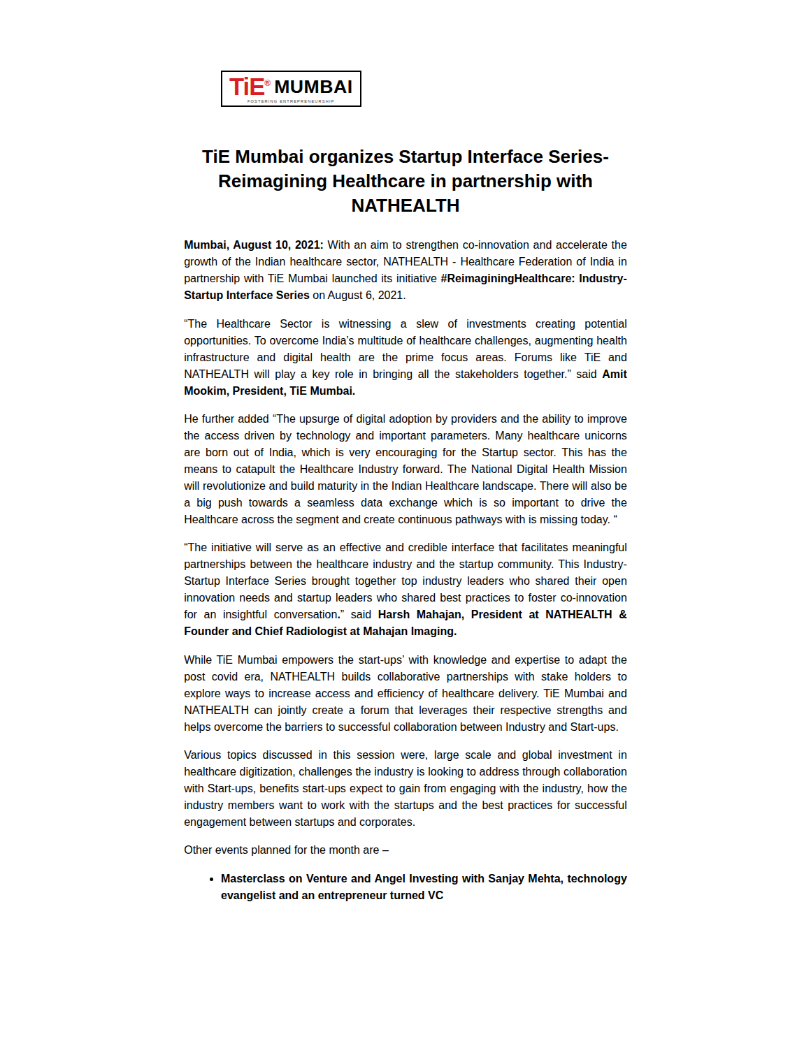TiE®MUMBAI FOSTERING ENTREPRENEURSHIP
TiE Mumbai organizes Startup Interface Series- Reimagining Healthcare in partnership with NATHEALTH
Mumbai, August 10, 2021: With an aim to strengthen co-innovation and accelerate the growth of the Indian healthcare sector, NATHEALTH - Healthcare Federation of India in partnership with TiE Mumbai launched its initiative #ReimaginingHealthcare: Industry-Startup Interface Series on August 6, 2021.
“The Healthcare Sector is witnessing a slew of investments creating potential opportunities. To overcome India’s multitude of healthcare challenges, augmenting health infrastructure and digital health are the prime focus areas. Forums like TiE and NATHEALTH will play a key role in bringing all the stakeholders together.” said Amit Mookim, President, TiE Mumbai.
He further added “The upsurge of digital adoption by providers and the ability to improve the access driven by technology and important parameters. Many healthcare unicorns are born out of India, which is very encouraging for the Startup sector. This has the means to catapult the Healthcare Industry forward. The National Digital Health Mission will revolutionize and build maturity in the Indian Healthcare landscape. There will also be a big push towards a seamless data exchange which is so important to drive the Healthcare across the segment and create continuous pathways with is missing today. “
“The initiative will serve as an effective and credible interface that facilitates meaningful partnerships between the healthcare industry and the startup community. This Industry-Startup Interface Series brought together top industry leaders who shared their open innovation needs and startup leaders who shared best practices to foster co-innovation for an insightful conversation.” said Harsh Mahajan, President at NATHEALTH & Founder and Chief Radiologist at Mahajan Imaging.
While TiE Mumbai empowers the start-ups’ with knowledge and expertise to adapt the post covid era, NATHEALTH builds collaborative partnerships with stake holders to explore ways to increase access and efficiency of healthcare delivery. TiE Mumbai and NATHEALTH can jointly create a forum that leverages their respective strengths and helps overcome the barriers to successful collaboration between Industry and Start-ups.
Various topics discussed in this session were, large scale and global investment in healthcare digitization, challenges the industry is looking to address through collaboration with Start-ups, benefits start-ups expect to gain from engaging with the industry, how the industry members want to work with the startups and the best practices for successful engagement between startups and corporates.
Other events planned for the month are –
Masterclass on Venture and Angel Investing with Sanjay Mehta, technology evangelist and an entrepreneur turned VC